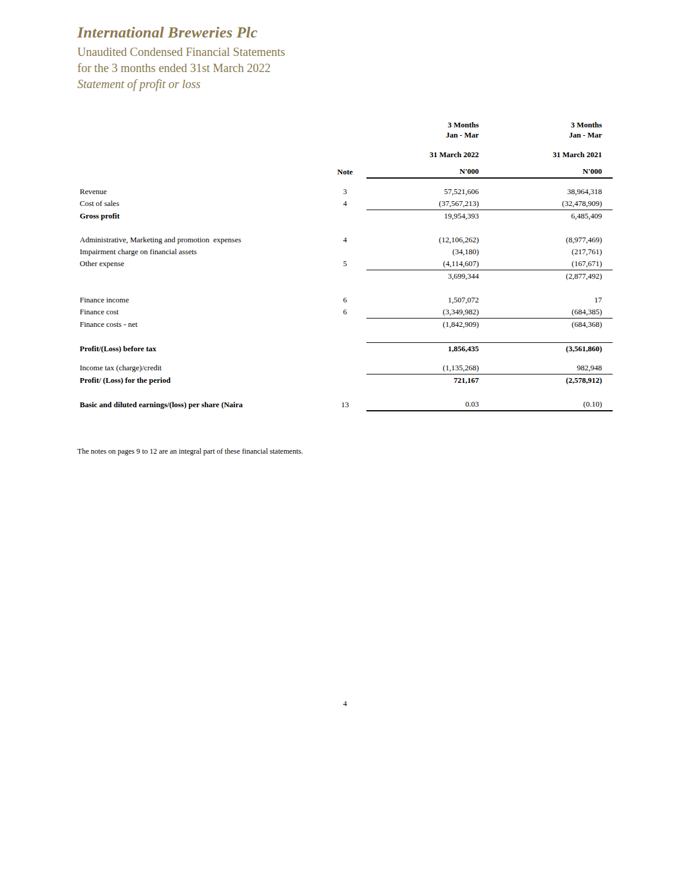International Breweries Plc
Unaudited Condensed Financial Statements
for the 3 months ended 31st March 2022
Statement of profit or loss
| | | 3 Months Jan - Mar | 3 Months Jan - Mar |
| --- | --- | --- | --- |
| | | 31 March 2022 | 31 March 2021 |
| | Note | N'000 | N'000 |
| Revenue | 3 | 57,521,606 | 38,964,318 |
| Cost of sales | 4 | (37,567,213) | (32,478,909) |
| Gross profit | | 19,954,393 | 6,485,409 |
| Administrative, Marketing and promotion expenses | 4 | (12,106,262) | (8,977,469) |
| Impairment charge on financial assets | | (34,180) | (217,761) |
| Other expense | 5 | (4,114,607) | (167,671) |
| | | 3,699,344 | (2,877,492) |
| Finance income | 6 | 1,507,072 | 17 |
| Finance cost | 6 | (3,349,982) | (684,385) |
| Finance costs - net | | (1,842,909) | (684,368) |
| Profit/(Loss) before tax | | 1,856,435 | (3,561,860) |
| Income tax (charge)/credit | | (1,135,268) | 982,948 |
| Profit/ (Loss) for the period | | 721,167 | (2,578,912) |
| Basic and diluted earnings/(loss) per share (Naira | 13 | 0.03 | (0.10) |
The notes on pages 9 to 12 are an integral part of these financial statements.
4